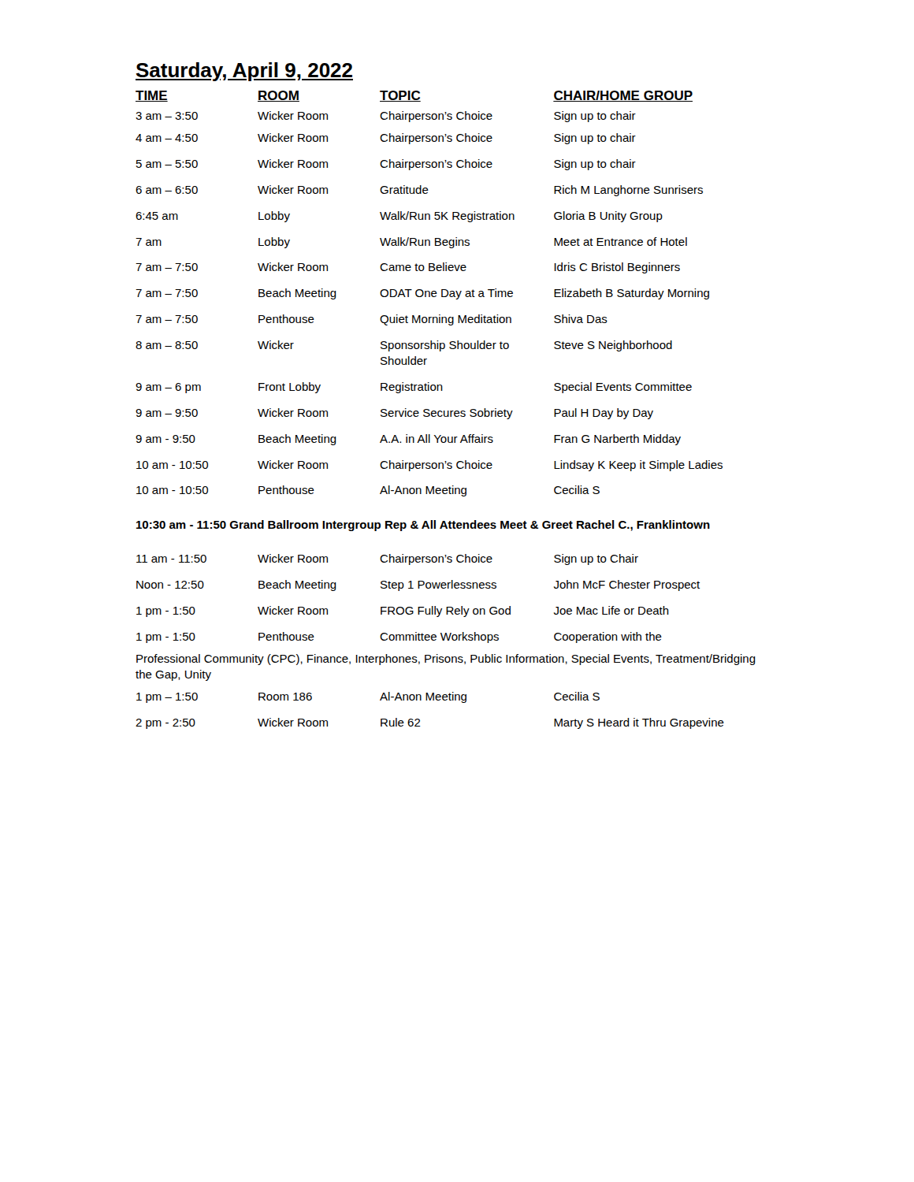Saturday, April 9, 2022
| TIME | ROOM | TOPIC | CHAIR/HOME GROUP |
| --- | --- | --- | --- |
| 3 am – 3:50 | Wicker Room | Chairperson’s Choice | Sign up to chair |
| 4 am – 4:50 | Wicker Room | Chairperson’s Choice | Sign up to chair |
| 5 am – 5:50 | Wicker Room | Chairperson’s Choice | Sign up to chair |
| 6 am – 6:50 | Wicker Room | Gratitude | Rich M Langhorne Sunrisers |
| 6:45 am | Lobby | Walk/Run 5K Registration | Gloria B Unity Group |
| 7 am | Lobby | Walk/Run Begins | Meet at Entrance of Hotel |
| 7 am – 7:50 | Wicker Room | Came to Believe | Idris C Bristol Beginners |
| 7 am – 7:50 | Beach Meeting | ODAT One Day at a Time | Elizabeth B Saturday Morning |
| 7 am – 7:50 | Penthouse | Quiet Morning Meditation | Shiva Das |
| 8 am – 8:50 | Wicker | Sponsorship Shoulder to Shoulder | Steve S Neighborhood |
| 9 am – 6 pm | Front Lobby | Registration | Special Events Committee |
| 9 am – 9:50 | Wicker Room | Service Secures Sobriety | Paul H Day by Day |
| 9 am - 9:50 | Beach Meeting | A.A. in All Your Affairs | Fran G Narberth Midday |
| 10 am - 10:50 | Wicker Room | Chairperson’s Choice | Lindsay K Keep it Simple Ladies |
| 10 am - 10:50 | Penthouse | Al-Anon Meeting | Cecilia S |
10:30 am - 11:50 Grand Ballroom Intergroup Rep & All Attendees Meet & Greet Rachel C., Franklintown
| 11 am - 11:50 | Wicker Room | Chairperson’s Choice | Sign up to Chair |
| Noon - 12:50 | Beach Meeting | Step 1 Powerlessness | John McF Chester Prospect |
| 1 pm - 1:50 | Wicker Room | FROG Fully Rely on God | Joe Mac Life or Death |
| 1 pm - 1:50 | Penthouse | Committee Workshops | Cooperation with the |
| Professional Community (CPC), Finance, Interphones, Prisons, Public Information, Special Events, Treatment/Bridging the Gap, Unity |
| 1 pm – 1:50 | Room 186 | Al-Anon Meeting | Cecilia S |
| 2 pm - 2:50 | Wicker Room | Rule 62 | Marty S Heard it Thru Grapevine |